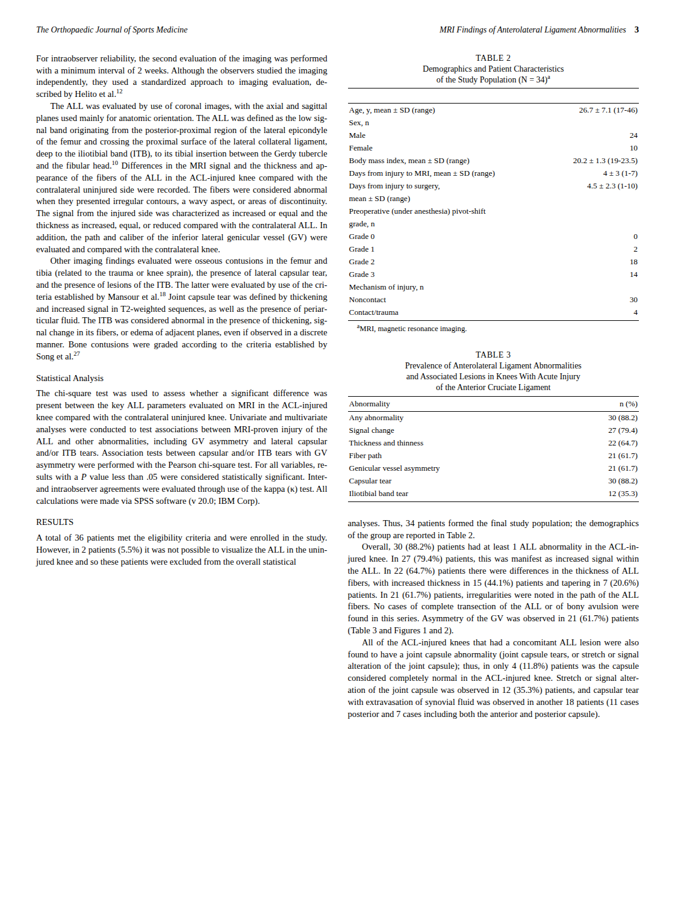The Orthopaedic Journal of Sports Medicine
MRI Findings of Anterolateral Ligament Abnormalities 3
For intraobserver reliability, the second evaluation of the imaging was performed with a minimum interval of 2 weeks. Although the observers studied the imaging independently, they used a standardized approach to imaging evaluation, described by Helito et al.12
The ALL was evaluated by use of coronal images, with the axial and sagittal planes used mainly for anatomic orientation. The ALL was defined as the low signal band originating from the posterior-proximal region of the lateral epicondyle of the femur and crossing the proximal surface of the lateral collateral ligament, deep to the iliotibial band (ITB), to its tibial insertion between the Gerdy tubercle and the fibular head.10 Differences in the MRI signal and the thickness and appearance of the fibers of the ALL in the ACL-injured knee compared with the contralateral uninjured side were recorded. The fibers were considered abnormal when they presented irregular contours, a wavy aspect, or areas of discontinuity. The signal from the injured side was characterized as increased or equal and the thickness as increased, equal, or reduced compared with the contralateral ALL. In addition, the path and caliber of the inferior lateral genicular vessel (GV) were evaluated and compared with the contralateral knee.
Other imaging findings evaluated were osseous contusions in the femur and tibia (related to the trauma or knee sprain), the presence of lateral capsular tear, and the presence of lesions of the ITB. The latter were evaluated by use of the criteria established by Mansour et al.18 Joint capsule tear was defined by thickening and increased signal in T2-weighted sequences, as well as the presence of periarticular fluid. The ITB was considered abnormal in the presence of thickening, signal change in its fibers, or edema of adjacent planes, even if observed in a discrete manner. Bone contusions were graded according to the criteria established by Song et al.27
Statistical Analysis
The chi-square test was used to assess whether a significant difference was present between the key ALL parameters evaluated on MRI in the ACL-injured knee compared with the contralateral uninjured knee. Univariate and multivariate analyses were conducted to test associations between MRI-proven injury of the ALL and other abnormalities, including GV asymmetry and lateral capsular and/or ITB tears. Association tests between capsular and/or ITB tears with GV asymmetry were performed with the Pearson chi-square test. For all variables, results with a P value less than .05 were considered statistically significant. Inter- and intraobserver agreements were evaluated through use of the kappa (κ) test. All calculations were made via SPSS software (v 20.0; IBM Corp).
Results
A total of 36 patients met the eligibility criteria and were enrolled in the study. However, in 2 patients (5.5%) it was not possible to visualize the ALL in the uninjured knee and so these patients were excluded from the overall statistical
TABLE 2
Demographics and Patient Characteristics
of the Study Population (N = 34)a
| Age, y, mean ± SD (range) | 26.7 ± 7.1 (17-46) |
| Sex, n | |
| Male | 24 |
| Female | 10 |
| Body mass index, mean ± SD (range) | 20.2 ± 1.3 (19-23.5) |
| Days from injury to MRI, mean ± SD (range) | 4 ± 3 (1-7) |
| Days from injury to surgery, | 4.5 ± 2.3 (1-10) |
| mean ± SD (range) | |
| Preoperative (under anesthesia) pivot-shift | |
| grade, n | |
| Grade 0 | 0 |
| Grade 1 | 2 |
| Grade 2 | 18 |
| Grade 3 | 14 |
| Mechanism of injury, n | |
| Noncontact | 30 |
| Contact/trauma | 4 |
aMRI, magnetic resonance imaging.
TABLE 3
Prevalence of Anterolateral Ligament Abnormalities
and Associated Lesions in Knees With Acute Injury
of the Anterior Cruciate Ligament
| Abnormality | n (%) |
| --- | --- |
| Any abnormality | 30 (88.2) |
| Signal change | 27 (79.4) |
| Thickness and thinness | 22 (64.7) |
| Fiber path | 21 (61.7) |
| Genicular vessel asymmetry | 21 (61.7) |
| Capsular tear | 30 (88.2) |
| Iliotibial band tear | 12 (35.3) |
analyses. Thus, 34 patients formed the final study population; the demographics of the group are reported in Table 2.
Overall, 30 (88.2%) patients had at least 1 ALL abnormality in the ACL-injured knee. In 27 (79.4%) patients, this was manifest as increased signal within the ALL. In 22 (64.7%) patients there were differences in the thickness of ALL fibers, with increased thickness in 15 (44.1%) patients and tapering in 7 (20.6%) patients. In 21 (61.7%) patients, irregularities were noted in the path of the ALL fibers. No cases of complete transection of the ALL or of bony avulsion were found in this series. Asymmetry of the GV was observed in 21 (61.7%) patients (Table 3 and Figures 1 and 2).
All of the ACL-injured knees that had a concomitant ALL lesion were also found to have a joint capsule abnormality (joint capsule tears, or stretch or signal alteration of the joint capsule); thus, in only 4 (11.8%) patients was the capsule considered completely normal in the ACL-injured knee. Stretch or signal alteration of the joint capsule was observed in 12 (35.3%) patients, and capsular tear with extravasation of synovial fluid was observed in another 18 patients (11 cases posterior and 7 cases including both the anterior and posterior capsule).